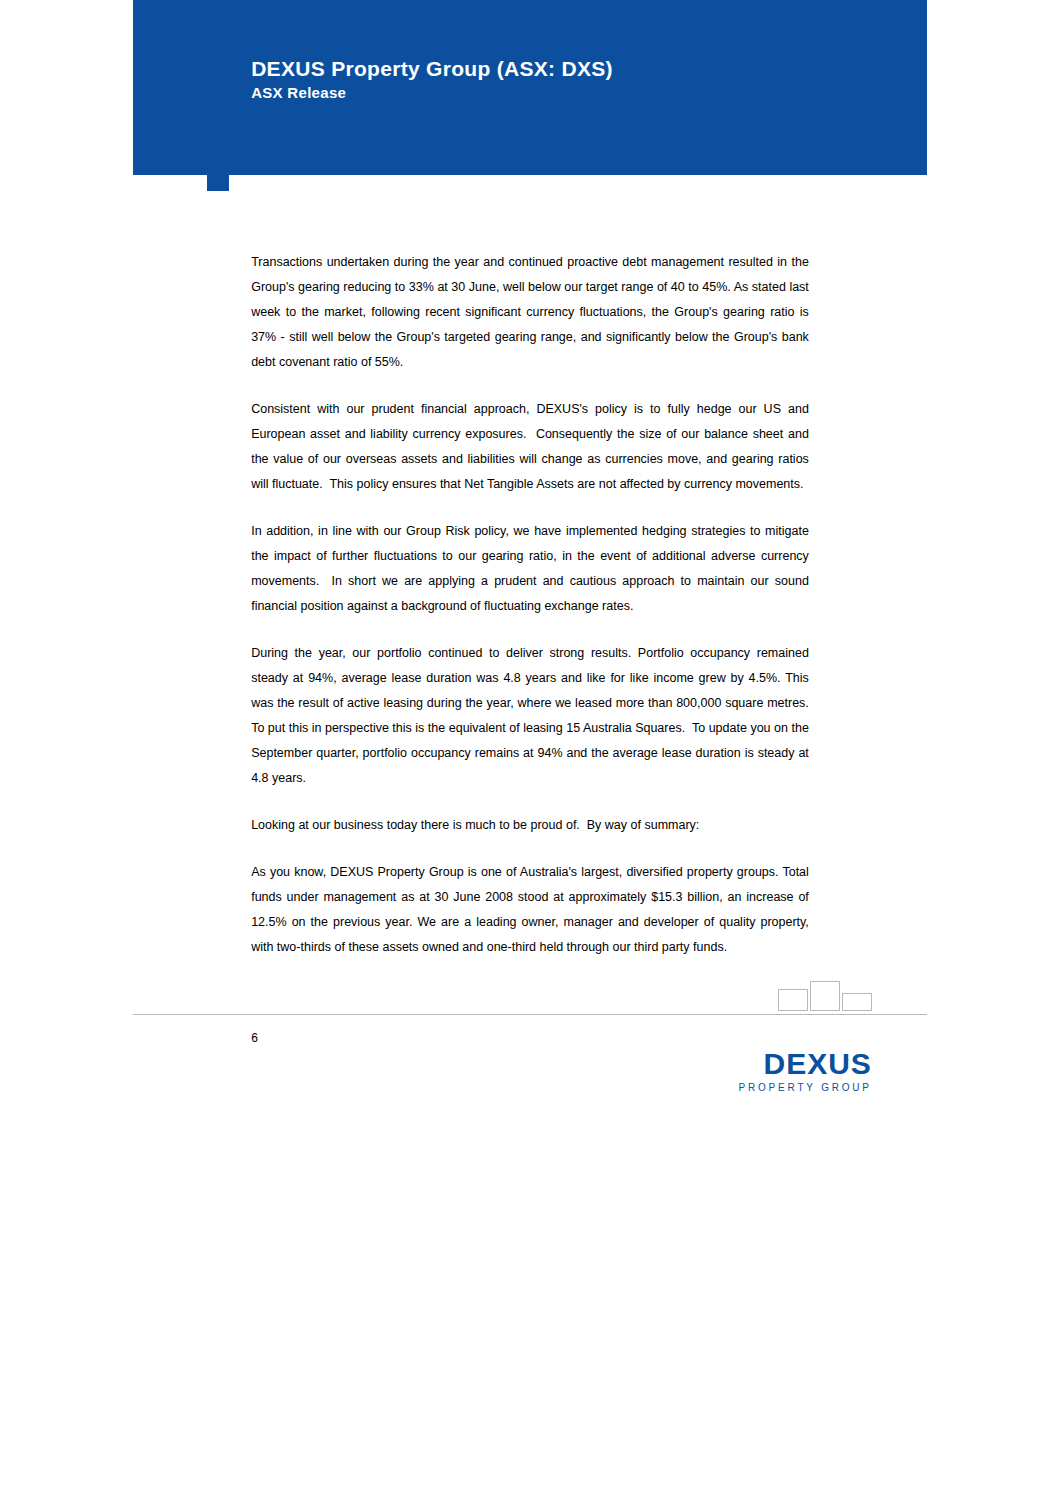DEXUS Property Group (ASX: DXS)
ASX Release
Transactions undertaken during the year and continued proactive debt management resulted in the Group's gearing reducing to 33% at 30 June, well below our target range of 40 to 45%. As stated last week to the market, following recent significant currency fluctuations, the Group's gearing ratio is 37% - still well below the Group's targeted gearing range, and significantly below the Group's bank debt covenant ratio of 55%.
Consistent with our prudent financial approach, DEXUS's policy is to fully hedge our US and European asset and liability currency exposures. Consequently the size of our balance sheet and the value of our overseas assets and liabilities will change as currencies move, and gearing ratios will fluctuate. This policy ensures that Net Tangible Assets are not affected by currency movements.
In addition, in line with our Group Risk policy, we have implemented hedging strategies to mitigate the impact of further fluctuations to our gearing ratio, in the event of additional adverse currency movements. In short we are applying a prudent and cautious approach to maintain our sound financial position against a background of fluctuating exchange rates.
During the year, our portfolio continued to deliver strong results. Portfolio occupancy remained steady at 94%, average lease duration was 4.8 years and like for like income grew by 4.5%. This was the result of active leasing during the year, where we leased more than 800,000 square metres. To put this in perspective this is the equivalent of leasing 15 Australia Squares. To update you on the September quarter, portfolio occupancy remains at 94% and the average lease duration is steady at 4.8 years.
Looking at our business today there is much to be proud of. By way of summary:
As you know, DEXUS Property Group is one of Australia's largest, diversified property groups. Total funds under management as at 30 June 2008 stood at approximately $15.3 billion, an increase of 12.5% on the previous year. We are a leading owner, manager and developer of quality property, with two-thirds of these assets owned and one-third held through our third party funds.
6
DEXUS
PROPERTY GROUP